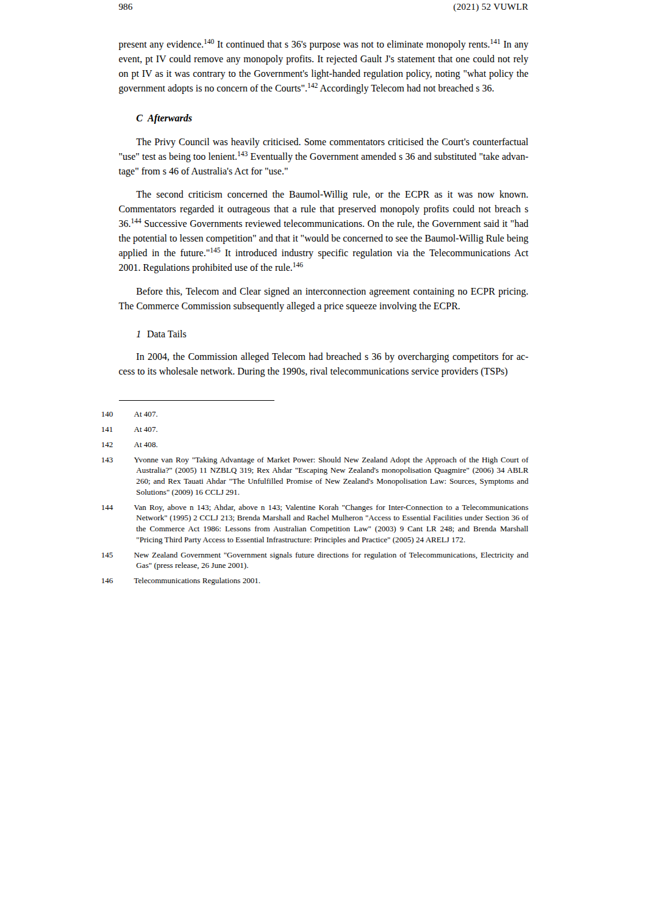986 (2021) 52 VUWLR
present any evidence.140 It continued that s 36's purpose was not to eliminate monopoly rents.141 In any event, pt IV could remove any monopoly profits. It rejected Gault J's statement that one could not rely on pt IV as it was contrary to the Government's light-handed regulation policy, noting "what policy the government adopts is no concern of the Courts".142 Accordingly Telecom had not breached s 36.
C Afterwards
The Privy Council was heavily criticised. Some commentators criticised the Court's counterfactual "use" test as being too lenient.143 Eventually the Government amended s 36 and substituted "take advantage" from s 46 of Australia's Act for "use."
The second criticism concerned the Baumol-Willig rule, or the ECPR as it was now known. Commentators regarded it outrageous that a rule that preserved monopoly profits could not breach s 36.144 Successive Governments reviewed telecommunications. On the rule, the Government said it "had the potential to lessen competition" and that it "would be concerned to see the Baumol-Willig Rule being applied in the future."145 It introduced industry specific regulation via the Telecommunications Act 2001. Regulations prohibited use of the rule.146
Before this, Telecom and Clear signed an interconnection agreement containing no ECPR pricing. The Commerce Commission subsequently alleged a price squeeze involving the ECPR.
1 Data Tails
In 2004, the Commission alleged Telecom had breached s 36 by overcharging competitors for access to its wholesale network. During the 1990s, rival telecommunications service providers (TSPs)
140 At 407.
141 At 407.
142 At 408.
143 Yvonne van Roy "Taking Advantage of Market Power: Should New Zealand Adopt the Approach of the High Court of Australia?" (2005) 11 NZBLQ 319; Rex Ahdar "Escaping New Zealand's monopolisation Quagmire" (2006) 34 ABLR 260; and Rex Tauati Ahdar "The Unfulfilled Promise of New Zealand's Monopolisation Law: Sources, Symptoms and Solutions" (2009) 16 CCLJ 291.
144 Van Roy, above n 143; Ahdar, above n 143; Valentine Korah "Changes for Inter-Connection to a Telecommunications Network" (1995) 2 CCLJ 213; Brenda Marshall and Rachel Mulheron "Access to Essential Facilities under Section 36 of the Commerce Act 1986: Lessons from Australian Competition Law" (2003) 9 Cant LR 248; and Brenda Marshall "Pricing Third Party Access to Essential Infrastructure: Principles and Practice" (2005) 24 ARELJ 172.
145 New Zealand Government "Government signals future directions for regulation of Telecommunications, Electricity and Gas" (press release, 26 June 2001).
146 Telecommunications Regulations 2001.